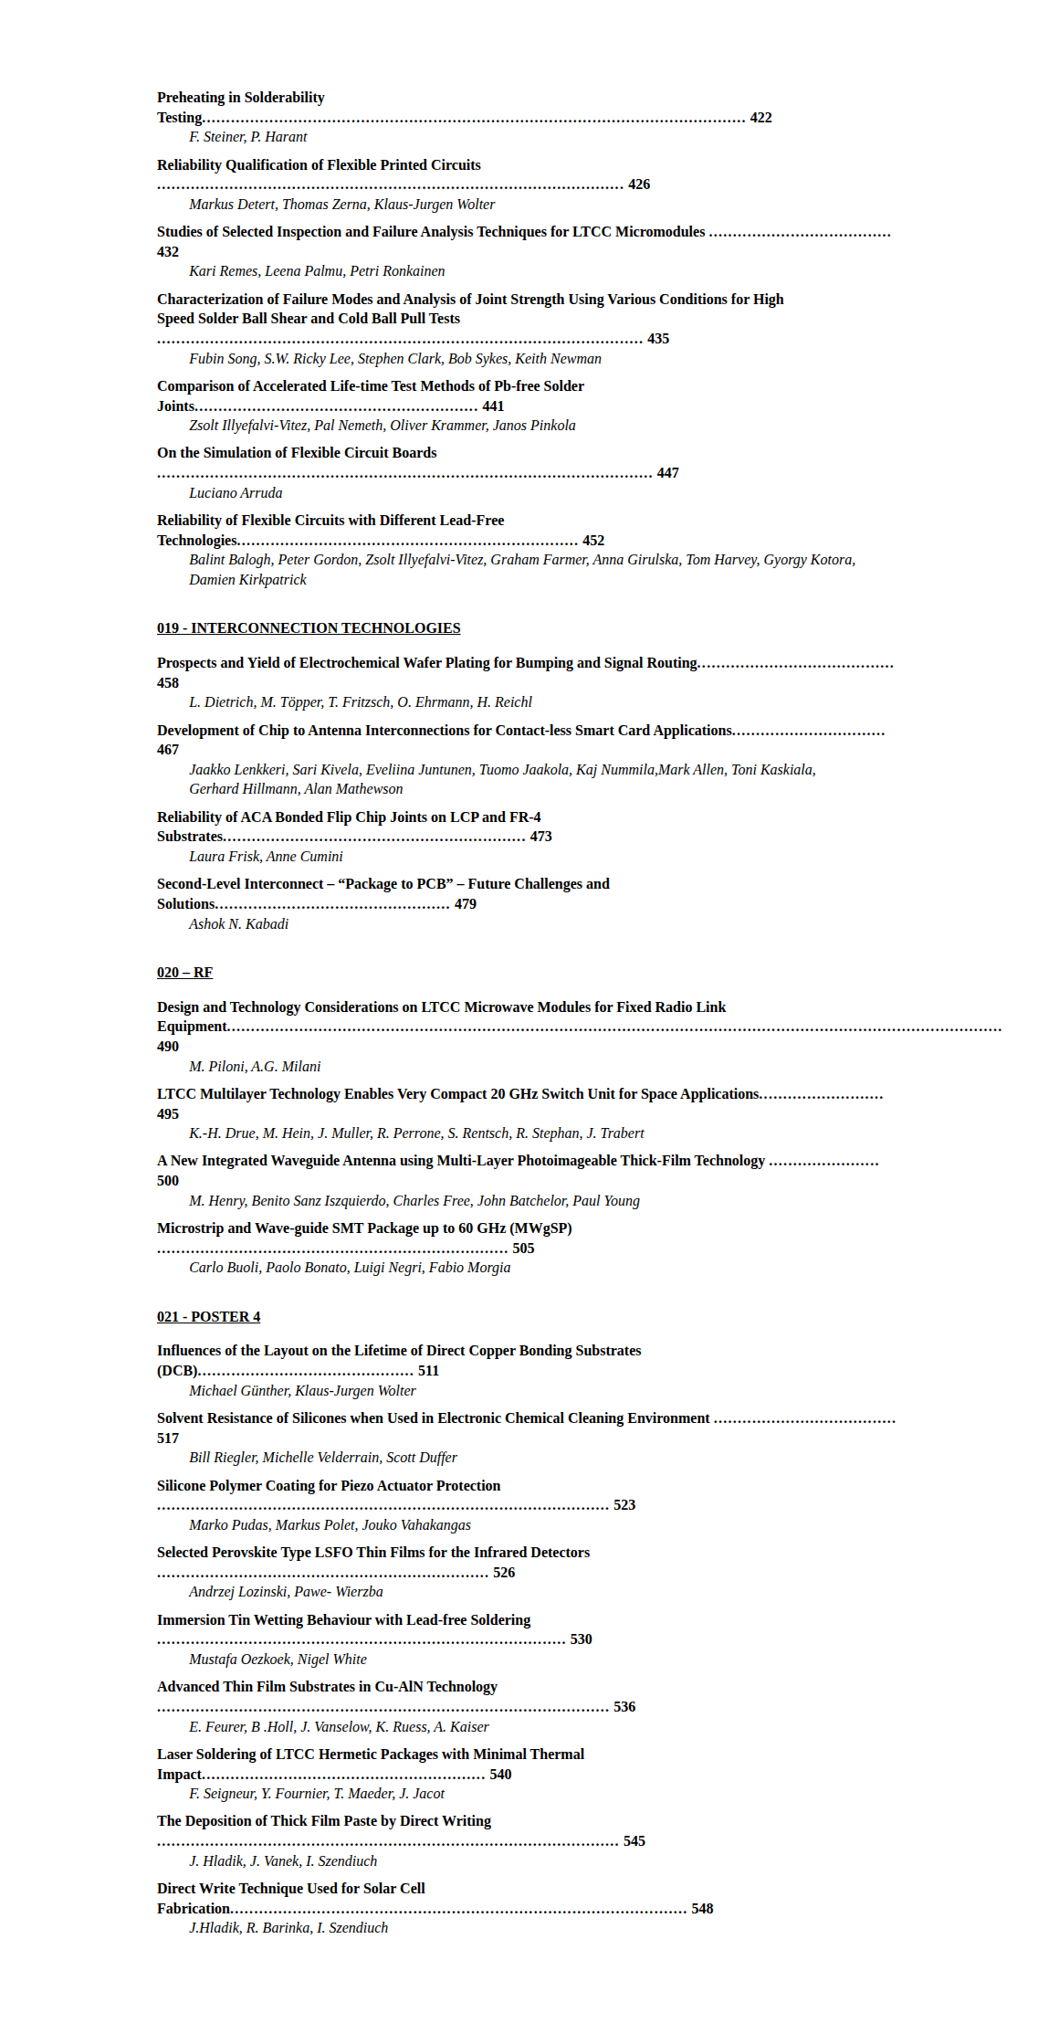Preheating in Solderability Testing................................................................................................................. 422
F. Steiner, P. Harant
Reliability Qualification of Flexible Printed Circuits ................................................................................................. 426
Markus Detert, Thomas Zerna, Klaus-Jurgen Wolter
Studies of Selected Inspection and Failure Analysis Techniques for LTCC Micromodules ...................................... 432
Kari Remes, Leena Palmu, Petri Ronkainen
Characterization of Failure Modes and Analysis of Joint Strength Using Various Conditions for High
Speed Solder Ball Shear and Cold Ball Pull Tests ..................................................................................................... 435
Fubin Song, S.W. Ricky Lee, Stephen Clark, Bob Sykes, Keith Newman
Comparison of Accelerated Life-time Test Methods of Pb-free Solder Joints........................................................... 441
Zsolt Illyefalvi-Vitez, Pal Nemeth, Oliver Krammer, Janos Pinkola
On the Simulation of Flexible Circuit Boards ....................................................................................................... 447
Luciano Arruda
Reliability of Flexible Circuits with Different Lead-Free Technologies....................................................................... 452
Balint Balogh, Peter Gordon, Zsolt Illyefalvi-Vitez, Graham Farmer, Anna Girulska, Tom Harvey, Gyorgy Kotora,
Damien Kirkpatrick
019 - INTERCONNECTION TECHNOLOGIES
Prospects and Yield of Electrochemical Wafer Plating for Bumping and Signal Routing......................................... 458
L. Dietrich, M. Töpper, T. Fritzsch, O. Ehrmann, H. Reichl
Development of Chip to Antenna Interconnections for Contact-less Smart Card Applications................................ 467
Jaakko Lenkkeri, Sari Kivela, Eveliina Juntunen, Tuomo Jaakola, Kaj Nummila,Mark Allen, Toni Kaskiala,
Gerhard Hillmann, Alan Mathewson
Reliability of ACA Bonded Flip Chip Joints on LCP and FR-4 Substrates............................................................... 473
Laura Frisk, Anne Cumini
Second-Level Interconnect – “Package to PCB” – Future Challenges and Solutions................................................. 479
Ashok N. Kabadi
020 – RF
Design and Technology Considerations on LTCC Microwave Modules for Fixed Radio Link
Equipment................................................................................................................................................................. 490
M. Piloni, A.G. Milani
LTCC Multilayer Technology Enables Very Compact 20 GHz Switch Unit for Space Applications.......................... 495
K.-H. Drue, M. Hein, J. Muller, R. Perrone, S. Rentsch, R. Stephan, J. Trabert
A New Integrated Waveguide Antenna using Multi-Layer Photoimageable Thick-Film Technology ....................... 500
M. Henry, Benito Sanz Iszquierdo, Charles Free, John Batchelor, Paul Young
Microstrip and Wave-guide SMT Package up to 60 GHz (MWgSP) ......................................................................... 505
Carlo Buoli, Paolo Bonato, Luigi Negri, Fabio Morgia
021 - POSTER 4
Influences of the Layout on the Lifetime of Direct Copper Bonding Substrates (DCB)............................................. 511
Michael Günther, Klaus-Jurgen Wolter
Solvent Resistance of Silicones when Used in Electronic Chemical Cleaning Environment ...................................... 517
Bill Riegler, Michelle Velderrain, Scott Duffer
Silicone Polymer Coating for Piezo Actuator Protection .............................................................................................. 523
Marko Pudas, Markus Polet, Jouko Vahakangas
Selected Perovskite Type LSFO Thin Films for the Infrared Detectors ..................................................................... 526
Andrzej Lozinski, Pawe- Wierzba
Immersion Tin Wetting Behaviour with Lead-free Soldering ..................................................................................... 530
Mustafa Oezkoek, Nigel White
Advanced Thin Film Substrates in Cu-AlN Technology .............................................................................................. 536
E. Feurer, B .Holl, J. Vanselow, K. Ruess, A. Kaiser
Laser Soldering of LTCC Hermetic Packages with Minimal Thermal Impact........................................................... 540
F. Seigneur, Y. Fournier, T. Maeder, J. Jacot
The Deposition of Thick Film Paste by Direct Writing ................................................................................................ 545
J. Hladik, J. Vanek, I. Szendiuch
Direct Write Technique Used for Solar Cell Fabrication............................................................................................... 548
J.Hladik, R. Barinka, I. Szendiuch